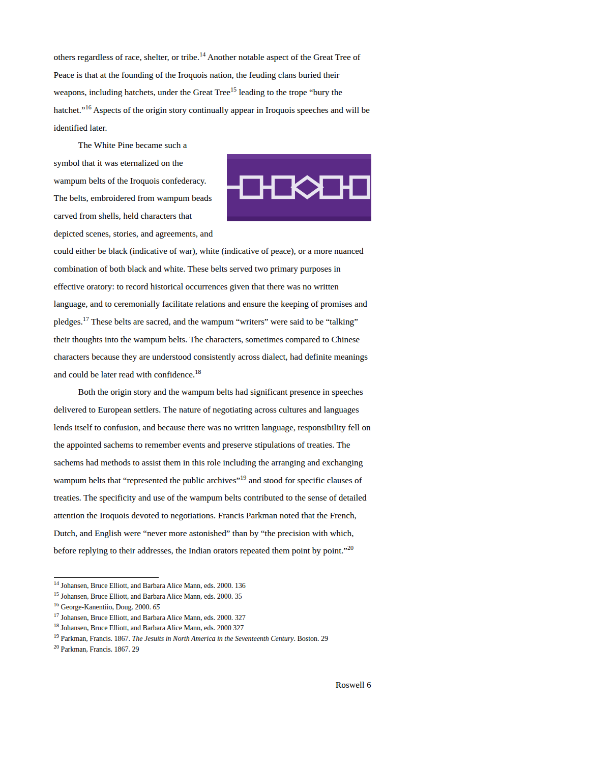others regardless of race, shelter, or tribe.14 Another notable aspect of the Great Tree of Peace is that at the founding of the Iroquois nation, the feuding clans buried their weapons, including hatchets, under the Great Tree15 leading to the trope “bury the hatchet.”16 Aspects of the origin story continually appear in Iroquois speeches and will be identified later.
The White Pine became such a symbol that it was eternalized on the wampum belts of the Iroquois confederacy. The belts, embroidered from wampum beads carved from shells, held characters that depicted scenes, stories, and agreements, and could either be black (indicative of war), white (indicative of peace), or a more nuanced combination of both black and white. These belts served two primary purposes in effective oratory: to record historical occurrences given that there was no written language, and to ceremonially facilitate relations and ensure the keeping of promises and pledges.17 These belts are sacred, and the wampum “writers” were said to be “talking” their thoughts into the wampum belts. The characters, sometimes compared to Chinese characters because they are understood consistently across dialect, had definite meanings and could be later read with confidence.18
Both the origin story and the wampum belts had significant presence in speeches delivered to European settlers. The nature of negotiating across cultures and languages lends itself to confusion, and because there was no written language, responsibility fell on the appointed sachems to remember events and preserve stipulations of treaties. The sachems had methods to assist them in this role including the arranging and exchanging wampum belts that “represented the public archives”19 and stood for specific clauses of treaties. The specificity and use of the wampum belts contributed to the sense of detailed attention the Iroquois devoted to negotiations. Francis Parkman noted that the French, Dutch, and English were “never more astonished” than by “the precision with which, before replying to their addresses, the Indian orators repeated them point by point.”20
14 Johansen, Bruce Elliott, and Barbara Alice Mann, eds. 2000. 136
15 Johansen, Bruce Elliott, and Barbara Alice Mann, eds. 2000. 35
16 George-Kanentiio, Doug. 2000. 65
17 Johansen, Bruce Elliott, and Barbara Alice Mann, eds. 2000. 327
18 Johansen, Bruce Elliott, and Barbara Alice Mann, eds. 2000 327
19 Parkman, Francis. 1867. The Jesuits in North America in the Seventeenth Century. Boston. 29
20 Parkman, Francis. 1867. 29
Roswell 6